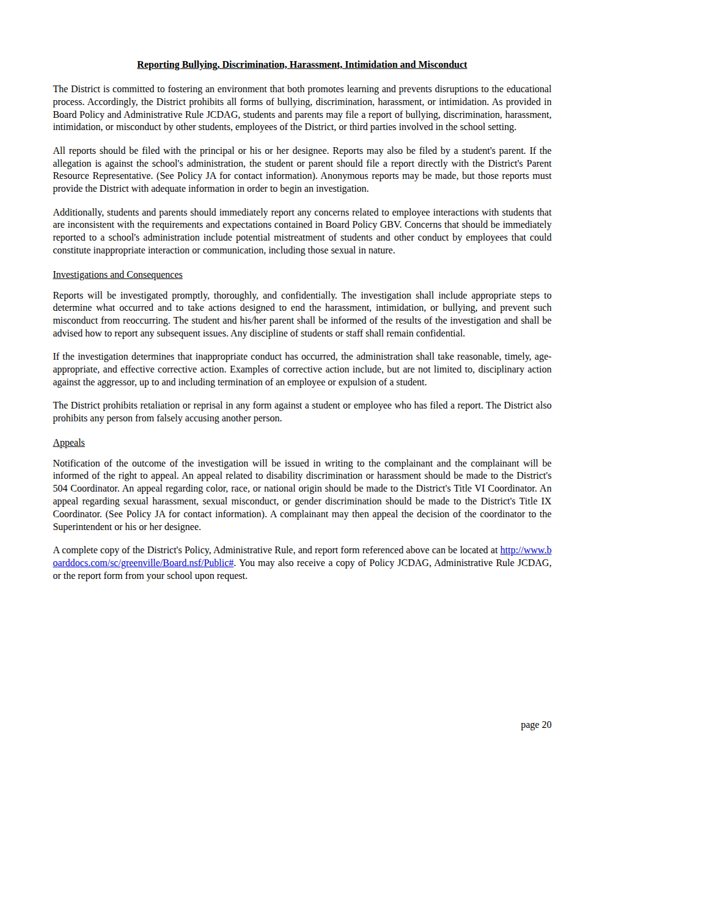Reporting Bullying, Discrimination, Harassment, Intimidation and Misconduct
The District is committed to fostering an environment that both promotes learning and prevents disruptions to the educational process. Accordingly, the District prohibits all forms of bullying, discrimination, harassment, or intimidation. As provided in Board Policy and Administrative Rule JCDAG, students and parents may file a report of bullying, discrimination, harassment, intimidation, or misconduct by other students, employees of the District, or third parties involved in the school setting.
All reports should be filed with the principal or his or her designee. Reports may also be filed by a student's parent. If the allegation is against the school's administration, the student or parent should file a report directly with the District's Parent Resource Representative. (See Policy JA for contact information). Anonymous reports may be made, but those reports must provide the District with adequate information in order to begin an investigation.
Additionally, students and parents should immediately report any concerns related to employee interactions with students that are inconsistent with the requirements and expectations contained in Board Policy GBV. Concerns that should be immediately reported to a school's administration include potential mistreatment of students and other conduct by employees that could constitute inappropriate interaction or communication, including those sexual in nature.
Investigations and Consequences
Reports will be investigated promptly, thoroughly, and confidentially. The investigation shall include appropriate steps to determine what occurred and to take actions designed to end the harassment, intimidation, or bullying, and prevent such misconduct from reoccurring. The student and his/her parent shall be informed of the results of the investigation and shall be advised how to report any subsequent issues. Any discipline of students or staff shall remain confidential.
If the investigation determines that inappropriate conduct has occurred, the administration shall take reasonable, timely, age-appropriate, and effective corrective action. Examples of corrective action include, but are not limited to, disciplinary action against the aggressor, up to and including termination of an employee or expulsion of a student.
The District prohibits retaliation or reprisal in any form against a student or employee who has filed a report. The District also prohibits any person from falsely accusing another person.
Appeals
Notification of the outcome of the investigation will be issued in writing to the complainant and the complainant will be informed of the right to appeal. An appeal related to disability discrimination or harassment should be made to the District's 504 Coordinator. An appeal regarding color, race, or national origin should be made to the District's Title VI Coordinator. An appeal regarding sexual harassment, sexual misconduct, or gender discrimination should be made to the District's Title IX Coordinator. (See Policy JA for contact information). A complainant may then appeal the decision of the coordinator to the Superintendent or his or her designee.
A complete copy of the District's Policy, Administrative Rule, and report form referenced above can be located at http://www.boarddocs.com/sc/greenville/Board.nsf/Public#. You may also receive a copy of Policy JCDAG, Administrative Rule JCDAG, or the report form from your school upon request.
page 20